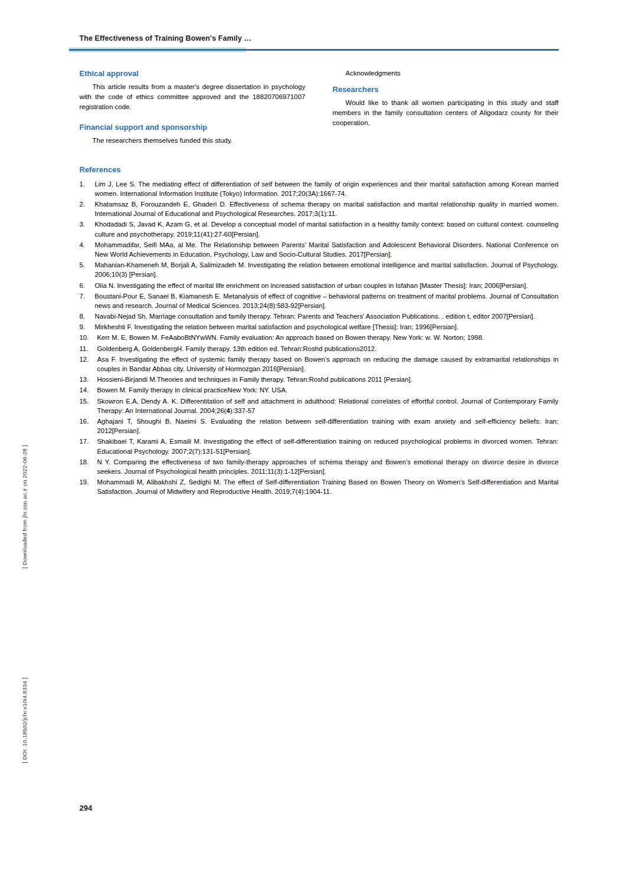The Effectiveness of Training Bowen's Family …
Ethical approval
This article results from a master's degree dissertation in psychology with the code of ethics committee approved and the 18820706971007 registration code.
Financial support and sponsorship
The researchers themselves funded this study.
Acknowledgments
Researchers
Would like to thank all women participating in this study and staff members in the family consultation centers of Aligodarz county for their cooperation.
References
Lim J, Lee S. The mediating effect of differentiation of self between the family of origin experiences and their marital satisfaction among Korean married women. International Information Institute (Tokyo) Information. 2017;20(3A):1667-74.
Khatamsaz B, Forouzandeh E, Ghaderi D. Effectiveness of schema therapy on marital satisfaction and marital relationship quality in married women. International Journal of Educational and Psychological Researches. 2017;3(1):11.
Khodadadi S, Javad K, Azam G, et al. Develop a conceptual model of marital satisfaction in a healthy family context: based on cultural context. counseling culture and psychotherapy. 2019;11(41):27-60[Persian].
Mohammadifar, Seifi MAa, al Me. The Relationship between Parents' Marital Satisfaction and Adolescent Behavioral Disorders. National Conference on New World Achievements in Education, Psychology, Law and Socio-Cultural Studies. 2017[Persian].
Mahanian-Khameneh M, Borjali A, Salimizadeh M. Investigating the relation between emotional intelligence and marital satisfaction. Journal of Psychology. 2006;10(3) [Persian].
Olia N. Investigating the effect of marital life enrichment on increased satisfaction of urban couples in Isfahan [Master Thesis]: Iran; 2006[Persian].
Boustani-Pour E, Sanaei B, Kiamanesh E. Metanalysis of effect of cognitive – behavioral patterns on treatment of marital problems. Journal of Consultation news and research. Journal of Medical Sciences. 2013;24(8):583-92[Persian].
Navabi-Nejad Sh. Marriage consultation and family therapy. Tehran: Parents and Teachers’ Association Publications. . edition t, editor 2007[Persian].
Mirkheshti F. Investigating the relation between marital satisfaction and psychological welfare [Thesis]: Iran; 1996[Persian].
Kerr M. E, Bowen M. FeAaboBtNYwWN. Family evaluation: An approach based on Bowen therapy. New York: w. W. Norton; 1998.
Goldenberg A, GoldenbergH. Family therapy. 13th edition ed. Tehran:Roshd publications2012.
Asa F. Investigating the effect of systemic family therapy based on Bowen’s approach on reducing the damage caused by extramarital relationships in couples in Bandar Abbas city. University of Hormozgan 2016[Persian].
Hossieni-Birjandi M.Theories and techniques in Family therapy. Tehran:Roshd publications 2011 [Persian].
Bowen M. Family therapy in clinical practiceNew York: NY. USA.
Skowron E.A, Dendy A. K. Differentitation of self and attachment in adulthood: Relational correlates of effortful control. Journal of Contemporary Family Therapy: An International Journal. 2004;26(4):337-57
Aghajani T, Shoughi B, Naeimi S. Evaluating the relation between self-differentiation training with exam anxiety and self-efficiency beliefs: Iran; 2012[Persian].
Shakibaei T, Karami A, Esmaili M. Investigating the effect of self-differentiation training on reduced psychological problems in divorced women. Tehran: Educational Psychology. 2007;2(7):131-51[Persian].
N Y. Comparing the effectiveness of two family-therapy approaches of schema therapy and Bowen’s emotional therapy on divorce desire in divorce seekers. Journal of Psychological health principles. 2011;11(3):1-12[Persian].
Mohammadi M, Alibakhshi Z, Sedighi M. The effect of Self-differentiation Training Based on Bowen Theory on Women's Self-differentiation and Marital Satisfaction. Journal of Midwifery and Reproductive Health. 2019;7(4):1904-11.
294
[ DOI: 10.18502/jchr.v10i4.8334 ]
[ Downloaded from jhr.ssu.ac.ir on 2022-06-28 ]